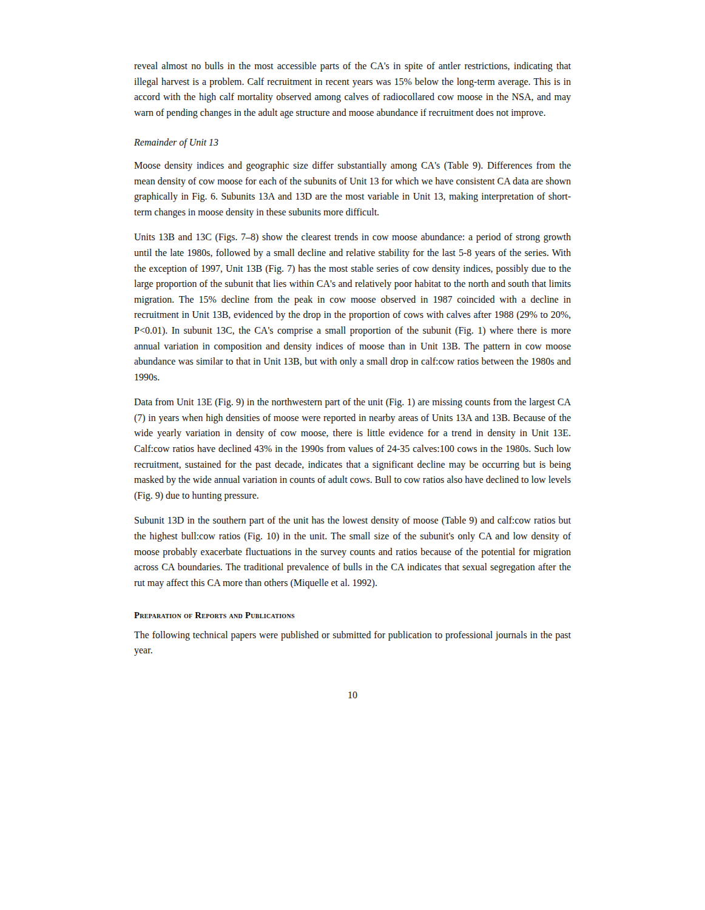reveal almost no bulls in the most accessible parts of the CA's in spite of antler restrictions, indicating that illegal harvest is a problem. Calf recruitment in recent years was 15% below the long-term average. This is in accord with the high calf mortality observed among calves of radiocollared cow moose in the NSA, and may warn of pending changes in the adult age structure and moose abundance if recruitment does not improve.
Remainder of Unit 13
Moose density indices and geographic size differ substantially among CA's (Table 9). Differences from the mean density of cow moose for each of the subunits of Unit 13 for which we have consistent CA data are shown graphically in Fig. 6. Subunits 13A and 13D are the most variable in Unit 13, making interpretation of short-term changes in moose density in these subunits more difficult.
Units 13B and 13C (Figs. 7–8) show the clearest trends in cow moose abundance: a period of strong growth until the late 1980s, followed by a small decline and relative stability for the last 5-8 years of the series. With the exception of 1997, Unit 13B (Fig. 7) has the most stable series of cow density indices, possibly due to the large proportion of the subunit that lies within CA's and relatively poor habitat to the north and south that limits migration. The 15% decline from the peak in cow moose observed in 1987 coincided with a decline in recruitment in Unit 13B, evidenced by the drop in the proportion of cows with calves after 1988 (29% to 20%, P<0.01). In subunit 13C, the CA's comprise a small proportion of the subunit (Fig. 1) where there is more annual variation in composition and density indices of moose than in Unit 13B. The pattern in cow moose abundance was similar to that in Unit 13B, but with only a small drop in calf:cow ratios between the 1980s and 1990s.
Data from Unit 13E (Fig. 9) in the northwestern part of the unit (Fig. 1) are missing counts from the largest CA (7) in years when high densities of moose were reported in nearby areas of Units 13A and 13B. Because of the wide yearly variation in density of cow moose, there is little evidence for a trend in density in Unit 13E. Calf:cow ratios have declined 43% in the 1990s from values of 24-35 calves:100 cows in the 1980s. Such low recruitment, sustained for the past decade, indicates that a significant decline may be occurring but is being masked by the wide annual variation in counts of adult cows. Bull to cow ratios also have declined to low levels (Fig. 9) due to hunting pressure.
Subunit 13D in the southern part of the unit has the lowest density of moose (Table 9) and calf:cow ratios but the highest bull:cow ratios (Fig. 10) in the unit. The small size of the subunit's only CA and low density of moose probably exacerbate fluctuations in the survey counts and ratios because of the potential for migration across CA boundaries. The traditional prevalence of bulls in the CA indicates that sexual segregation after the rut may affect this CA more than others (Miquelle et al. 1992).
Preparation of Reports and Publications
The following technical papers were published or submitted for publication to professional journals in the past year.
10